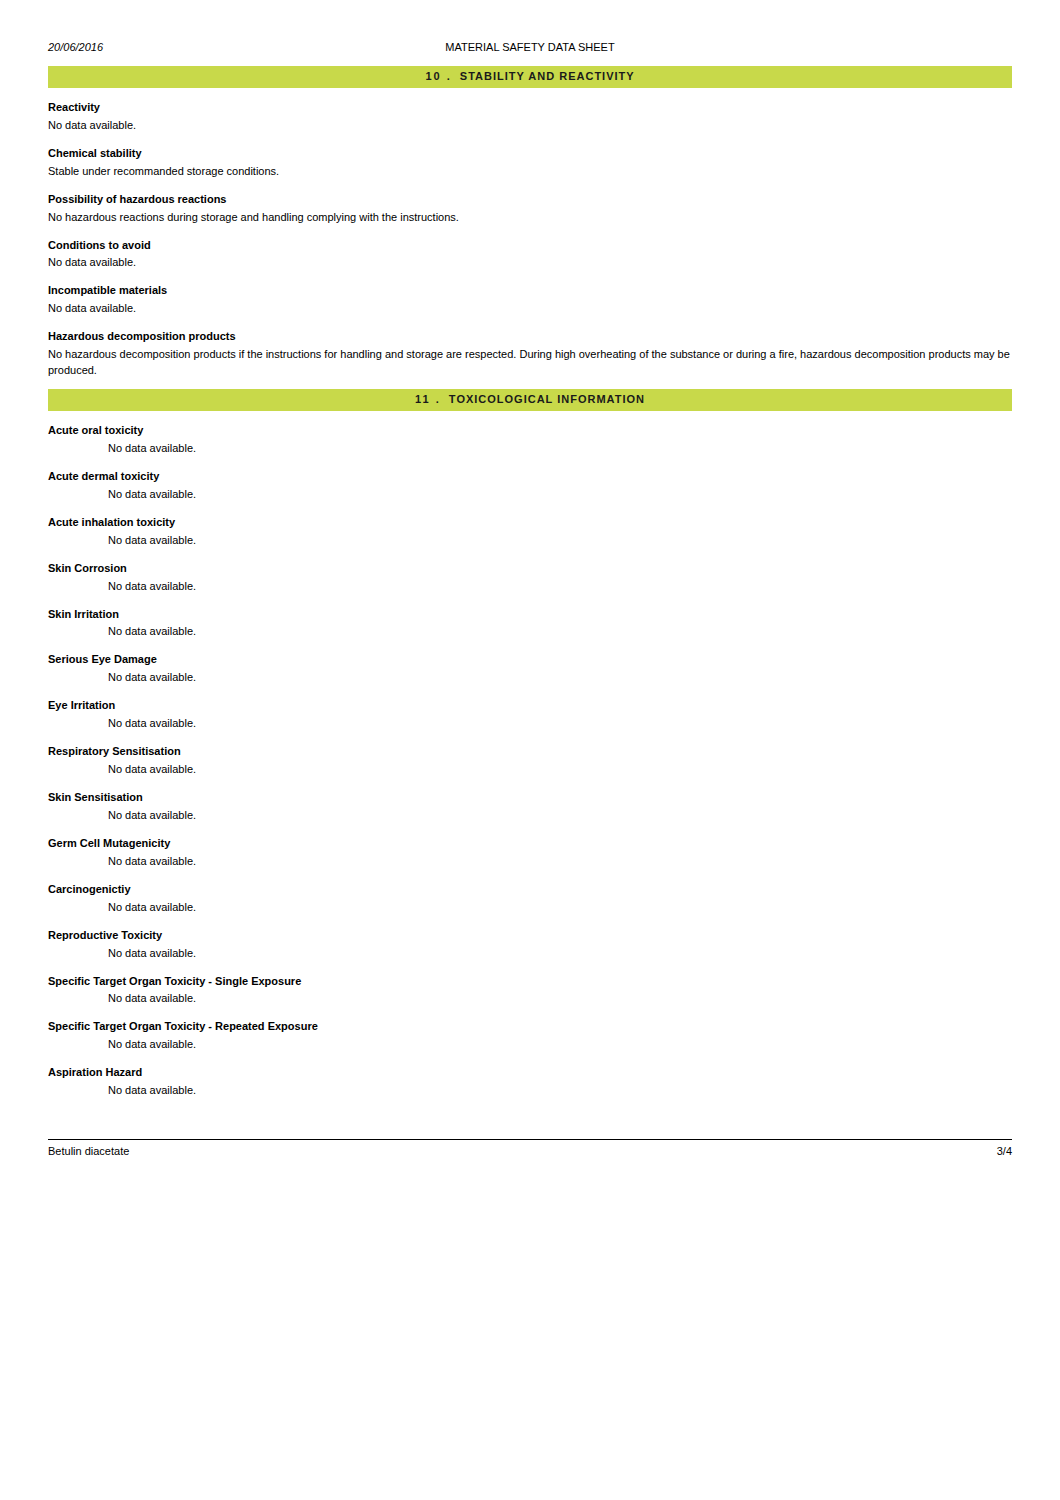20/06/2016
MATERIAL SAFETY DATA SHEET
10 . STABILITY AND REACTIVITY
Reactivity
No data available.
Chemical stability
Stable under recommanded storage conditions.
Possibility of hazardous reactions
No hazardous reactions during storage and handling complying with the instructions.
Conditions to avoid
No data available.
Incompatible materials
No data available.
Hazardous decomposition products
No hazardous decomposition products if the instructions for handling and storage are respected. During high overheating of the substance or during a fire, hazardous decomposition products may be produced.
11 . TOXICOLOGICAL INFORMATION
Acute oral toxicity
No data available.
Acute dermal toxicity
No data available.
Acute inhalation toxicity
No data available.
Skin Corrosion
No data available.
Skin Irritation
No data available.
Serious Eye Damage
No data available.
Eye Irritation
No data available.
Respiratory Sensitisation
No data available.
Skin Sensitisation
No data available.
Germ Cell Mutagenicity
No data available.
Carcinogenictiy
No data available.
Reproductive Toxicity
No data available.
Specific Target Organ Toxicity - Single Exposure
No data available.
Specific Target Organ Toxicity - Repeated Exposure
No data available.
Aspiration Hazard
No data available.
Betulin diacetate
3/4